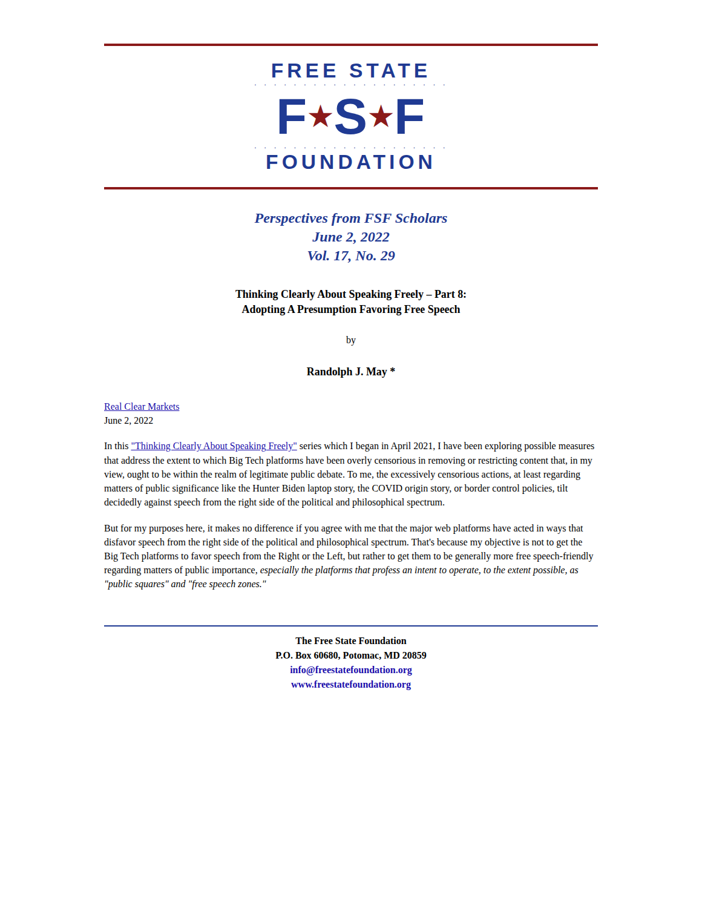FREE STATE
· · · · · · · · · · · · · · · · · · · ·
F★S★F
· · · · · · · · · · · · · · · · · · · ·
FOUNDATION
Perspectives from FSF Scholars
June 2, 2022
Vol. 17, No. 29
Thinking Clearly About Speaking Freely – Part 8:
Adopting A Presumption Favoring Free Speech
by
Randolph J. May *
Real Clear Markets
June 2, 2022
In this "Thinking Clearly About Speaking Freely" series which I began in April 2021, I have been exploring possible measures that address the extent to which Big Tech platforms have been overly censorious in removing or restricting content that, in my view, ought to be within the realm of legitimate public debate. To me, the excessively censorious actions, at least regarding matters of public significance like the Hunter Biden laptop story, the COVID origin story, or border control policies, tilt decidedly against speech from the right side of the political and philosophical spectrum.
But for my purposes here, it makes no difference if you agree with me that the major web platforms have acted in ways that disfavor speech from the right side of the political and philosophical spectrum. That's because my objective is not to get the Big Tech platforms to favor speech from the Right or the Left, but rather to get them to be generally more free speech-friendly regarding matters of public importance, especially the platforms that profess an intent to operate, to the extent possible, as "public squares" and "free speech zones."
The Free State Foundation
P.O. Box 60680, Potomac, MD 20859
info@freestatefoundation.org
www.freestatefoundation.org